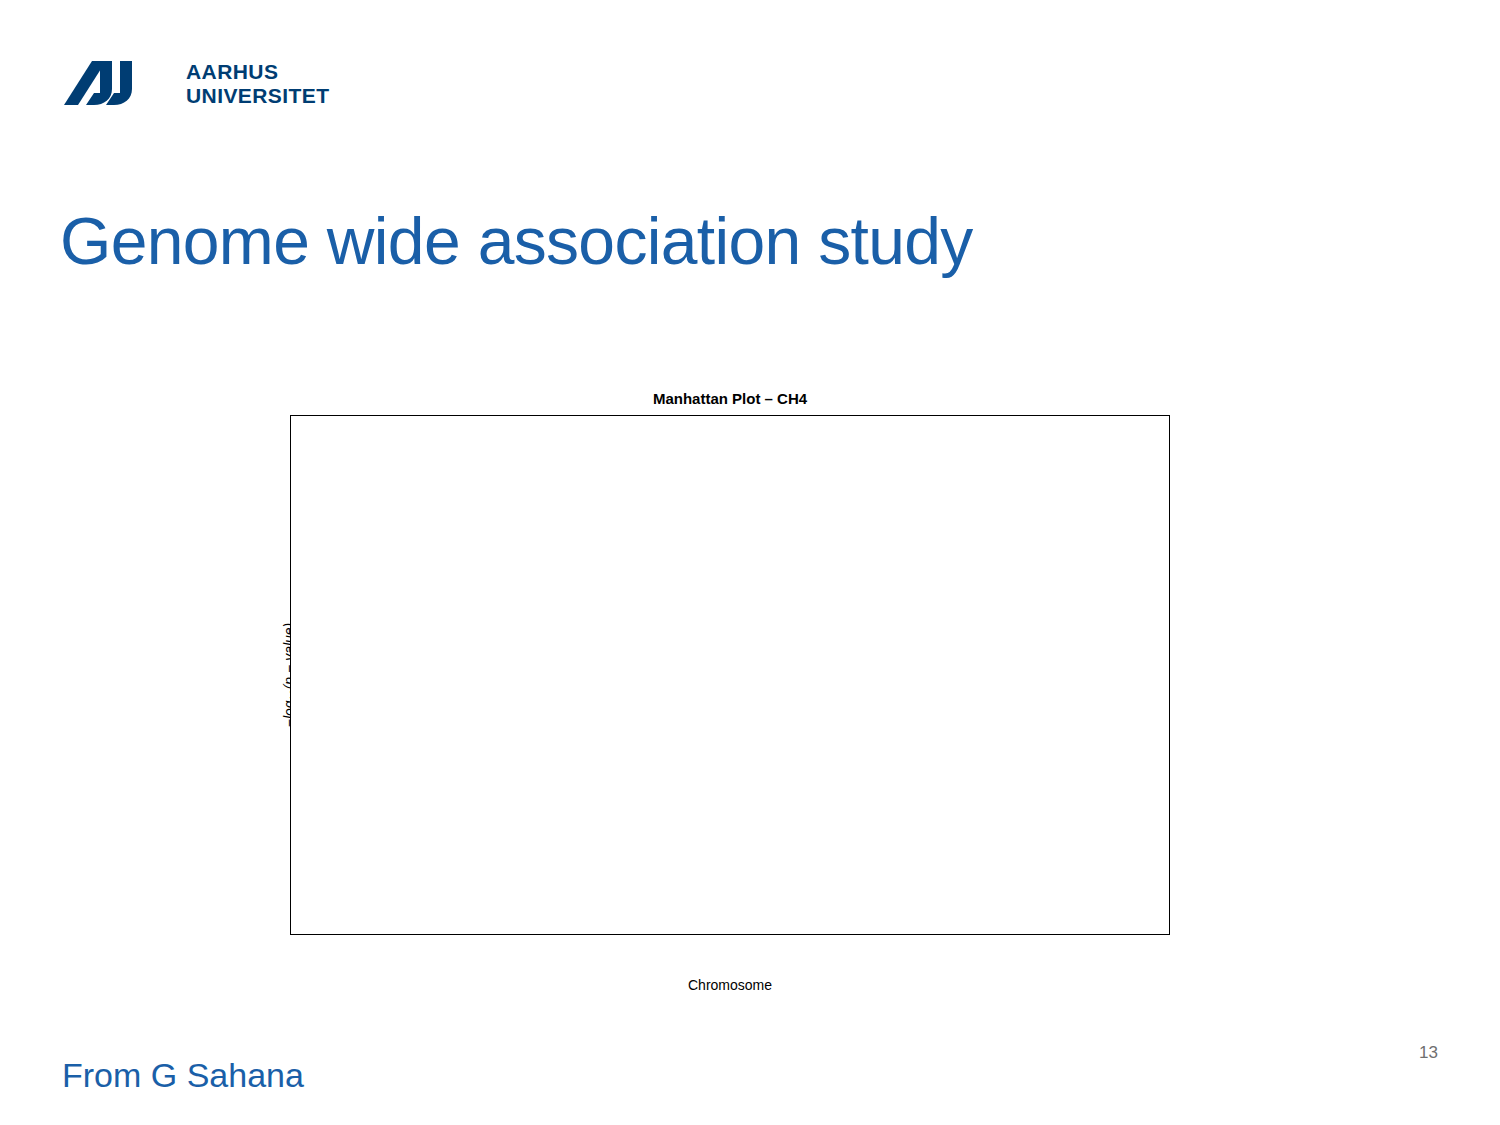AARHUS
UNIVERSITET
Genome wide association study
Manhattan Plot – CH4
−log10(p − value)
Chromosome
From G Sahana
13